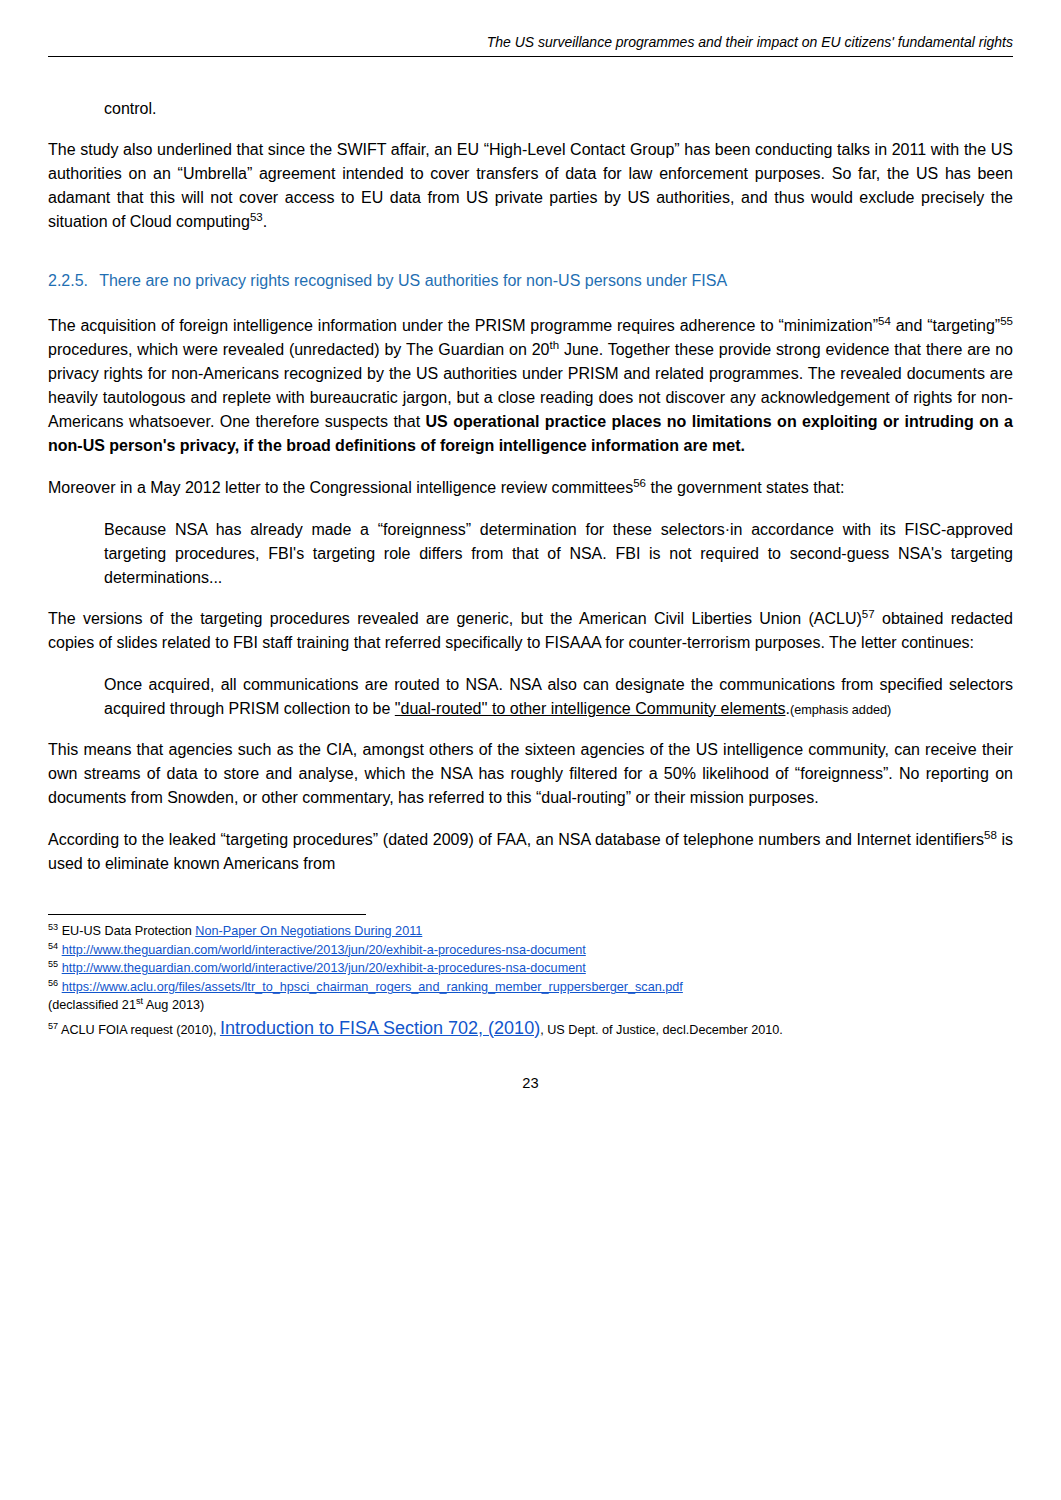The US surveillance programmes and their impact on EU citizens' fundamental rights
control.
The study also underlined that since the SWIFT affair, an EU “High-Level Contact Group” has been conducting talks in 2011 with the US authorities on an “Umbrella” agreement intended to cover transfers of data for law enforcement purposes. So far, the US has been adamant that this will not cover access to EU data from US private parties by US authorities, and thus would exclude precisely the situation of Cloud computing53.
2.2.5. There are no privacy rights recognised by US authorities for non-US persons under FISA
The acquisition of foreign intelligence information under the PRISM programme requires adherence to “minimization”54 and “targeting”55 procedures, which were revealed (unredacted) by The Guardian on 20th June. Together these provide strong evidence that there are no privacy rights for non-Americans recognized by the US authorities under PRISM and related programmes. The revealed documents are heavily tautologous and replete with bureaucratic jargon, but a close reading does not discover any acknowledgement of rights for non-Americans whatsoever. One therefore suspects that US operational practice places no limitations on exploiting or intruding on a non-US person's privacy, if the broad definitions of foreign intelligence information are met.
Moreover in a May 2012 letter to the Congressional intelligence review committees56 the government states that:
Because NSA has already made a “foreignness” determination for these selectors·in accordance with its FISC-approved targeting procedures, FBI's targeting role differs from that of NSA. FBI is not required to second-guess NSA's targeting determinations...
The versions of the targeting procedures revealed are generic, but the American Civil Liberties Union (ACLU)57 obtained redacted copies of slides related to FBI staff training that referred specifically to FISAAA for counter-terrorism purposes. The letter continues:
Once acquired, all communications are routed to NSA. NSA also can designate the communications from specified selectors acquired through PRISM collection to be "dual-routed'' to other intelligence Community elements.(emphasis added)
This means that agencies such as the CIA, amongst others of the sixteen agencies of the US intelligence community, can receive their own streams of data to store and analyse, which the NSA has roughly filtered for a 50% likelihood of “foreignness”. No reporting on documents from Snowden, or other commentary, has referred to this “dual-routing” or their mission purposes.
According to the leaked “targeting procedures” (dated 2009) of FAA, an NSA database of telephone numbers and Internet identifiers58 is used to eliminate known Americans from
53 EU-US Data Protection Non-Paper On Negotiations During 2011
54 http://www.theguardian.com/world/interactive/2013/jun/20/exhibit-a-procedures-nsa-document
55 http://www.theguardian.com/world/interactive/2013/jun/20/exhibit-a-procedures-nsa-document
56 https://www.aclu.org/files/assets/ltr_to_hpsci_chairman_rogers_and_ranking_member_ruppersberger_scan.pdf
(declassified 21st Aug 2013)
57 ACLU FOIA request (2010), Introduction to FISA Section 702, (2010), US Dept. of Justice, decl.December 2010.
23